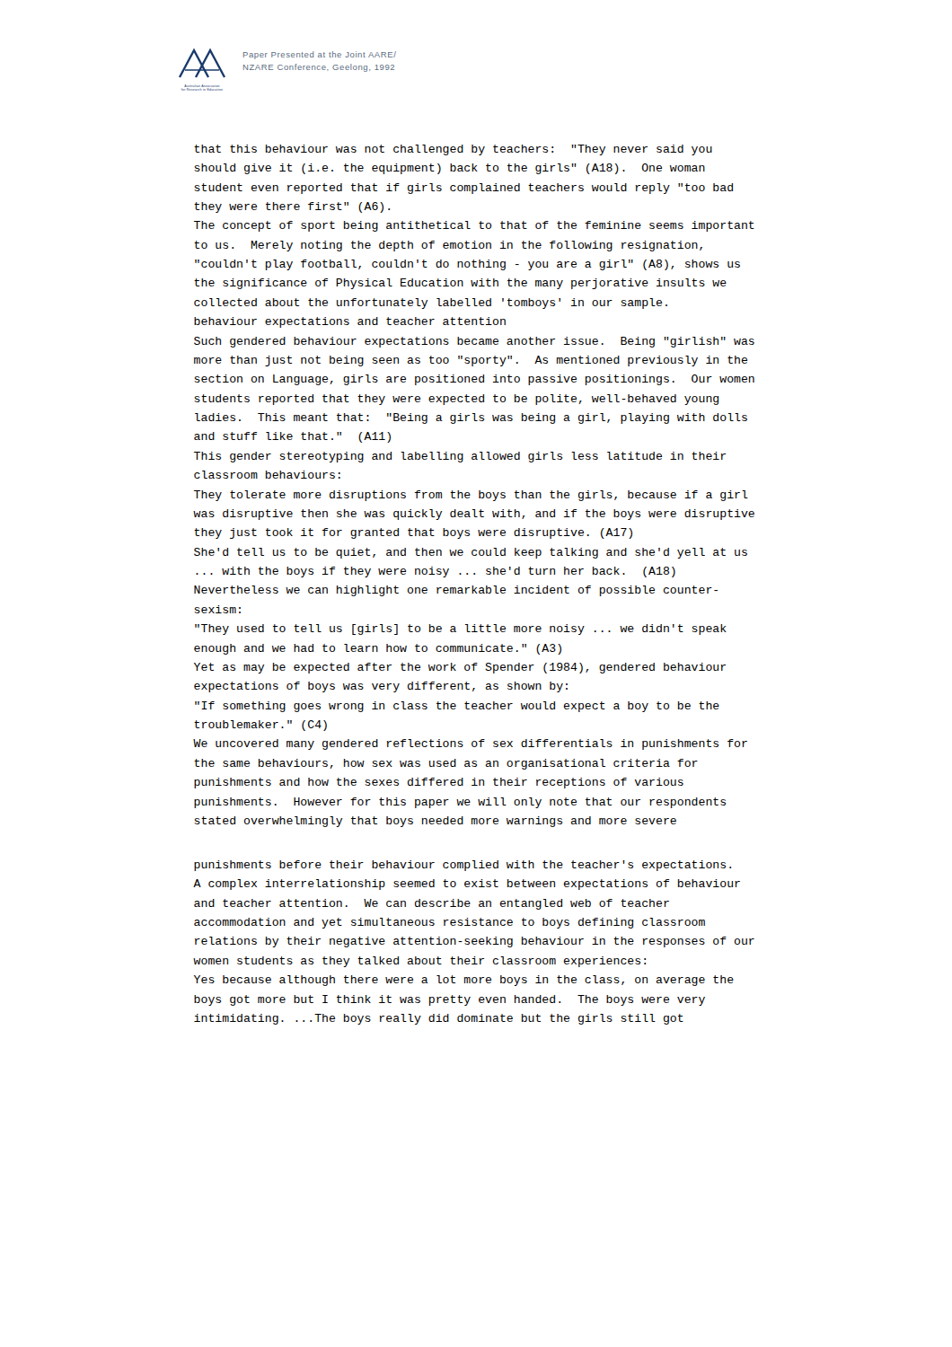Australian Association
for Research in Education
Paper Presented at the Joint AARE/
NZARE Conference, Geelong, 1992
that this behaviour was not challenged by teachers: "They never said you should give it (i.e. the equipment) back to the girls" (A18). One woman student even reported that if girls complained teachers would reply "too bad they were there first" (A6).
The concept of sport being antithetical to that of the feminine seems important to us. Merely noting the depth of emotion in the following resignation, "couldn't play football, couldn't do nothing - you are a girl" (A8), shows us the significance of Physical Education with the many perjorative insults we collected about the unfortunately labelled 'tomboys' in our sample.
behaviour expectations and teacher attention
Such gendered behaviour expectations became another issue. Being "girlish" was more than just not being seen as too "sporty". As mentioned previously in the section on Language, girls are positioned into passive positionings. Our women students reported that they were expected to be polite, well-behaved young ladies. This meant that: "Being a girls was being a girl, playing with dolls and stuff like that." (A11)
This gender stereotyping and labelling allowed girls less latitude in their classroom behaviours:
They tolerate more disruptions from the boys than the girls, because if a girl was disruptive then she was quickly dealt with, and if the boys were disruptive they just took it for granted that boys were disruptive. (A17)
She'd tell us to be quiet, and then we could keep talking and she'd yell at us ... with the boys if they were noisy ... she'd turn her back. (A18)
Nevertheless we can highlight one remarkable incident of possible counter-sexism:
"They used to tell us [girls] to be a little more noisy ... we didn't speak enough and we had to learn how to communicate." (A3)
Yet as may be expected after the work of Spender (1984), gendered behaviour expectations of boys was very different, as shown by:
"If something goes wrong in class the teacher would expect a boy to be the troublemaker." (C4)
We uncovered many gendered reflections of sex differentials in punishments for the same behaviours, how sex was used as an organisational criteria for punishments and how the sexes differed in their receptions of various punishments. However for this paper we will only note that our respondents stated overwhelmingly that boys needed more warnings and more severe
punishments before their behaviour complied with the teacher's expectations.
A complex interrelationship seemed to exist between expectations of behaviour and teacher attention. We can describe an entangled web of teacher accommodation and yet simultaneous resistance to boys defining classroom relations by their negative attention-seeking behaviour in the responses of our women students as they talked about their classroom experiences:
Yes because although there were a lot more boys in the class, on average the boys got more but I think it was pretty even handed. The boys were very intimidating. ...The boys really did dominate but the girls still got